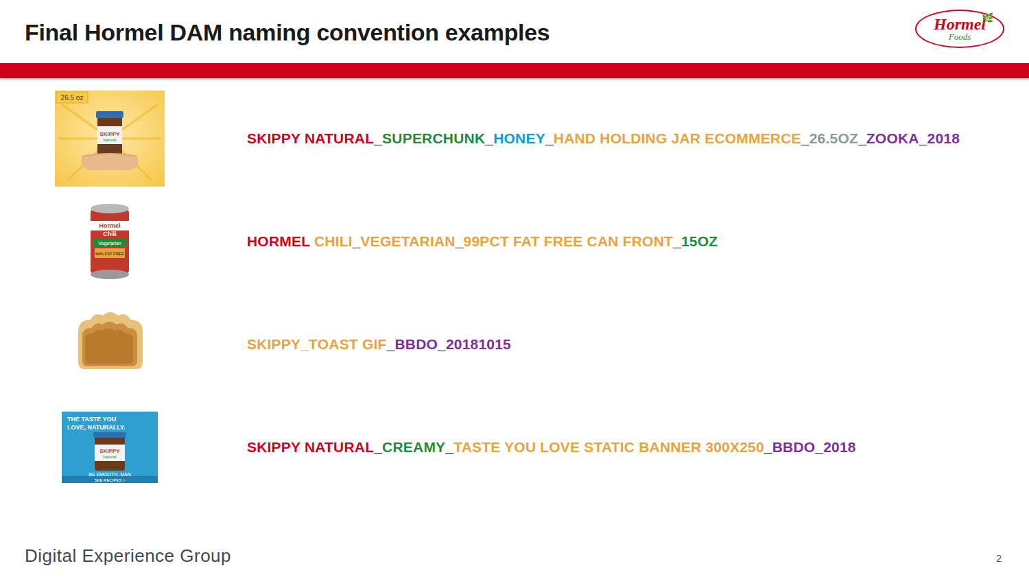Final Hormel DAM naming convention examples
🌿 Hormel Foods
26.5 oz SKIPPY Natural
SKIPPY NATURAL_SUPERCHUNK_HONEY_HAND HOLDING JAR ECOMMERCE_26.5OZ_ZOOKA_2018
Hormel Chili Vegetarian 99% FAT FREE
HORMEL CHILI_VEGETARIAN_99PCT FAT FREE CAN FRONT_15OZ
SKIPPY_TOAST GIF_BBDO_20181015
THE TASTE YOU LOVE, NATURALLY. SKIPPY Natural BE SMOOTH, MAN SEE RECIPES >
SKIPPY NATURAL_CREAMY_TASTE YOU LOVE STATIC BANNER 300X250_BBDO_2018
Digital Experience Group
2